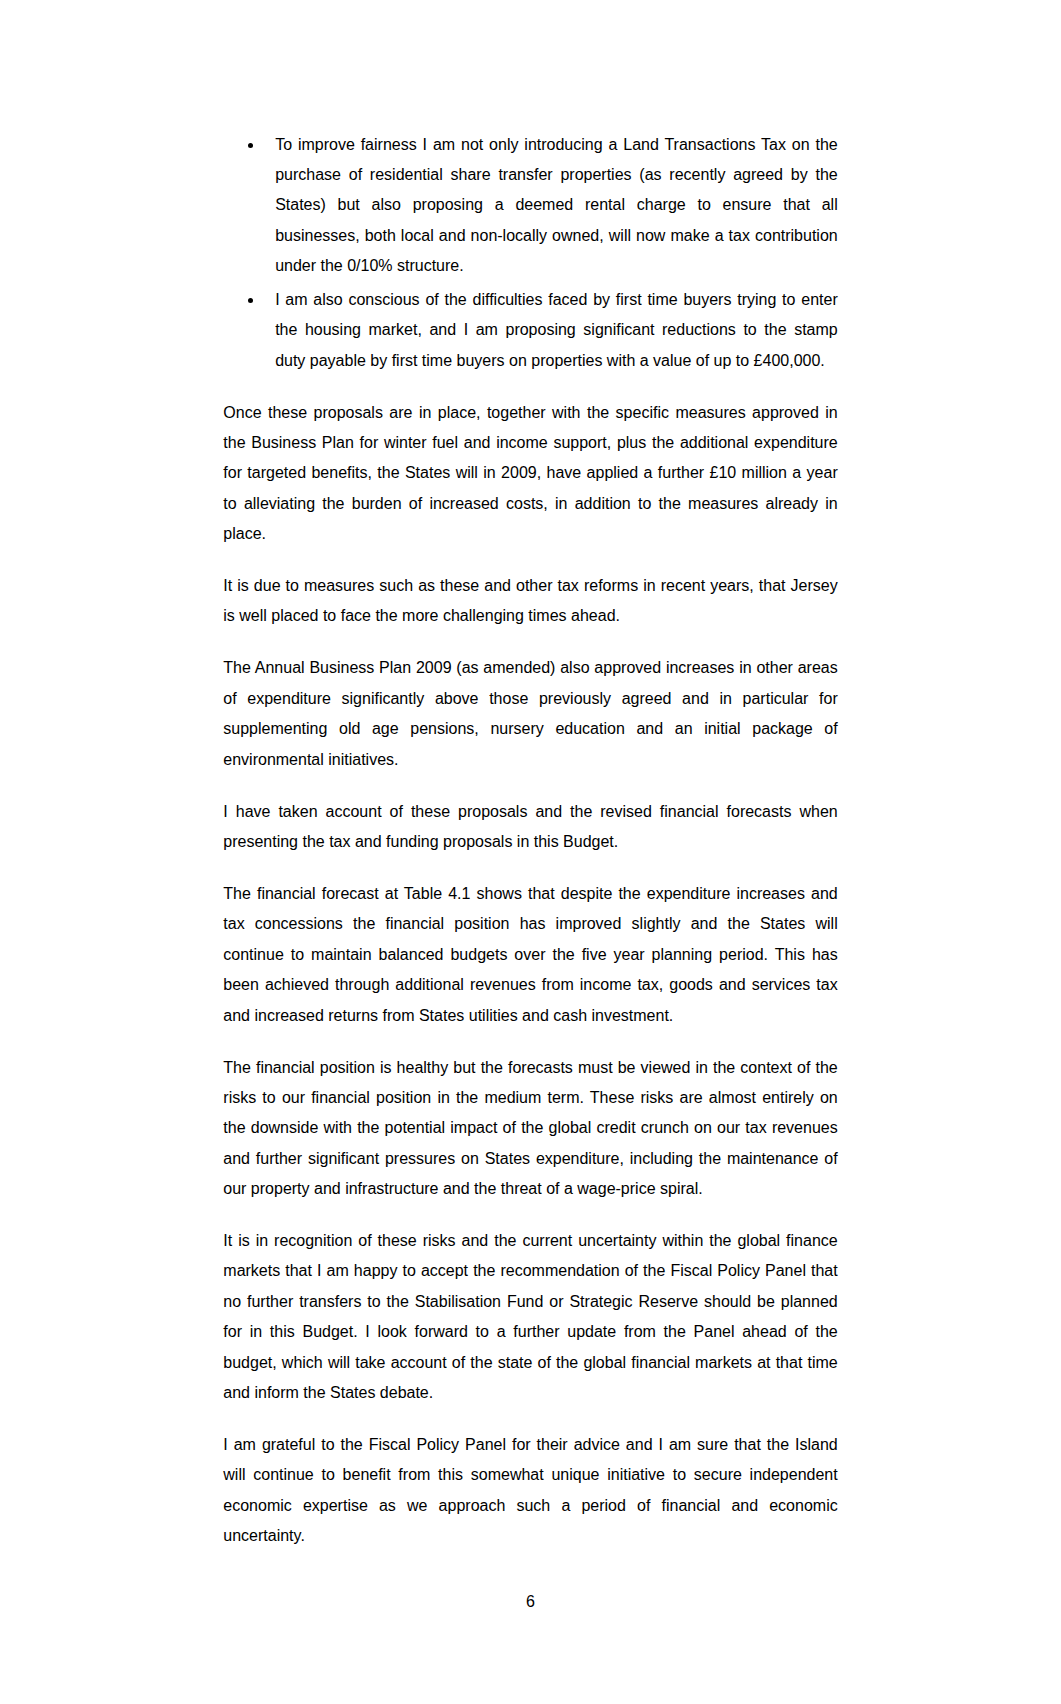To improve fairness I am not only introducing a Land Transactions Tax on the purchase of residential share transfer properties (as recently agreed by the States) but also proposing a deemed rental charge to ensure that all businesses, both local and non-locally owned, will now make a tax contribution under the 0/10% structure.
I am also conscious of the difficulties faced by first time buyers trying to enter the housing market, and I am proposing significant reductions to the stamp duty payable by first time buyers on properties with a value of up to £400,000.
Once these proposals are in place, together with the specific measures approved in the Business Plan for winter fuel and income support, plus the additional expenditure for targeted benefits, the States will in 2009, have applied a further £10 million a year to alleviating the burden of increased costs, in addition to the measures already in place.
It is due to measures such as these and other tax reforms in recent years, that Jersey is well placed to face the more challenging times ahead.
The Annual Business Plan 2009 (as amended) also approved increases in other areas of expenditure significantly above those previously agreed and in particular for supplementing old age pensions, nursery education and an initial package of environmental initiatives.
I have taken account of these proposals and the revised financial forecasts when presenting the tax and funding proposals in this Budget.
The financial forecast at Table 4.1 shows that despite the expenditure increases and tax concessions the financial position has improved slightly and the States will continue to maintain balanced budgets over the five year planning period. This has been achieved through additional revenues from income tax, goods and services tax and increased returns from States utilities and cash investment.
The financial position is healthy but the forecasts must be viewed in the context of the risks to our financial position in the medium term. These risks are almost entirely on the downside with the potential impact of the global credit crunch on our tax revenues and further significant pressures on States expenditure, including the maintenance of our property and infrastructure and the threat of a wage-price spiral.
It is in recognition of these risks and the current uncertainty within the global finance markets that I am happy to accept the recommendation of the Fiscal Policy Panel that no further transfers to the Stabilisation Fund or Strategic Reserve should be planned for in this Budget. I look forward to a further update from the Panel ahead of the budget, which will take account of the state of the global financial markets at that time and inform the States debate.
I am grateful to the Fiscal Policy Panel for their advice and I am sure that the Island will continue to benefit from this somewhat unique initiative to secure independent economic expertise as we approach such a period of financial and economic uncertainty.
6